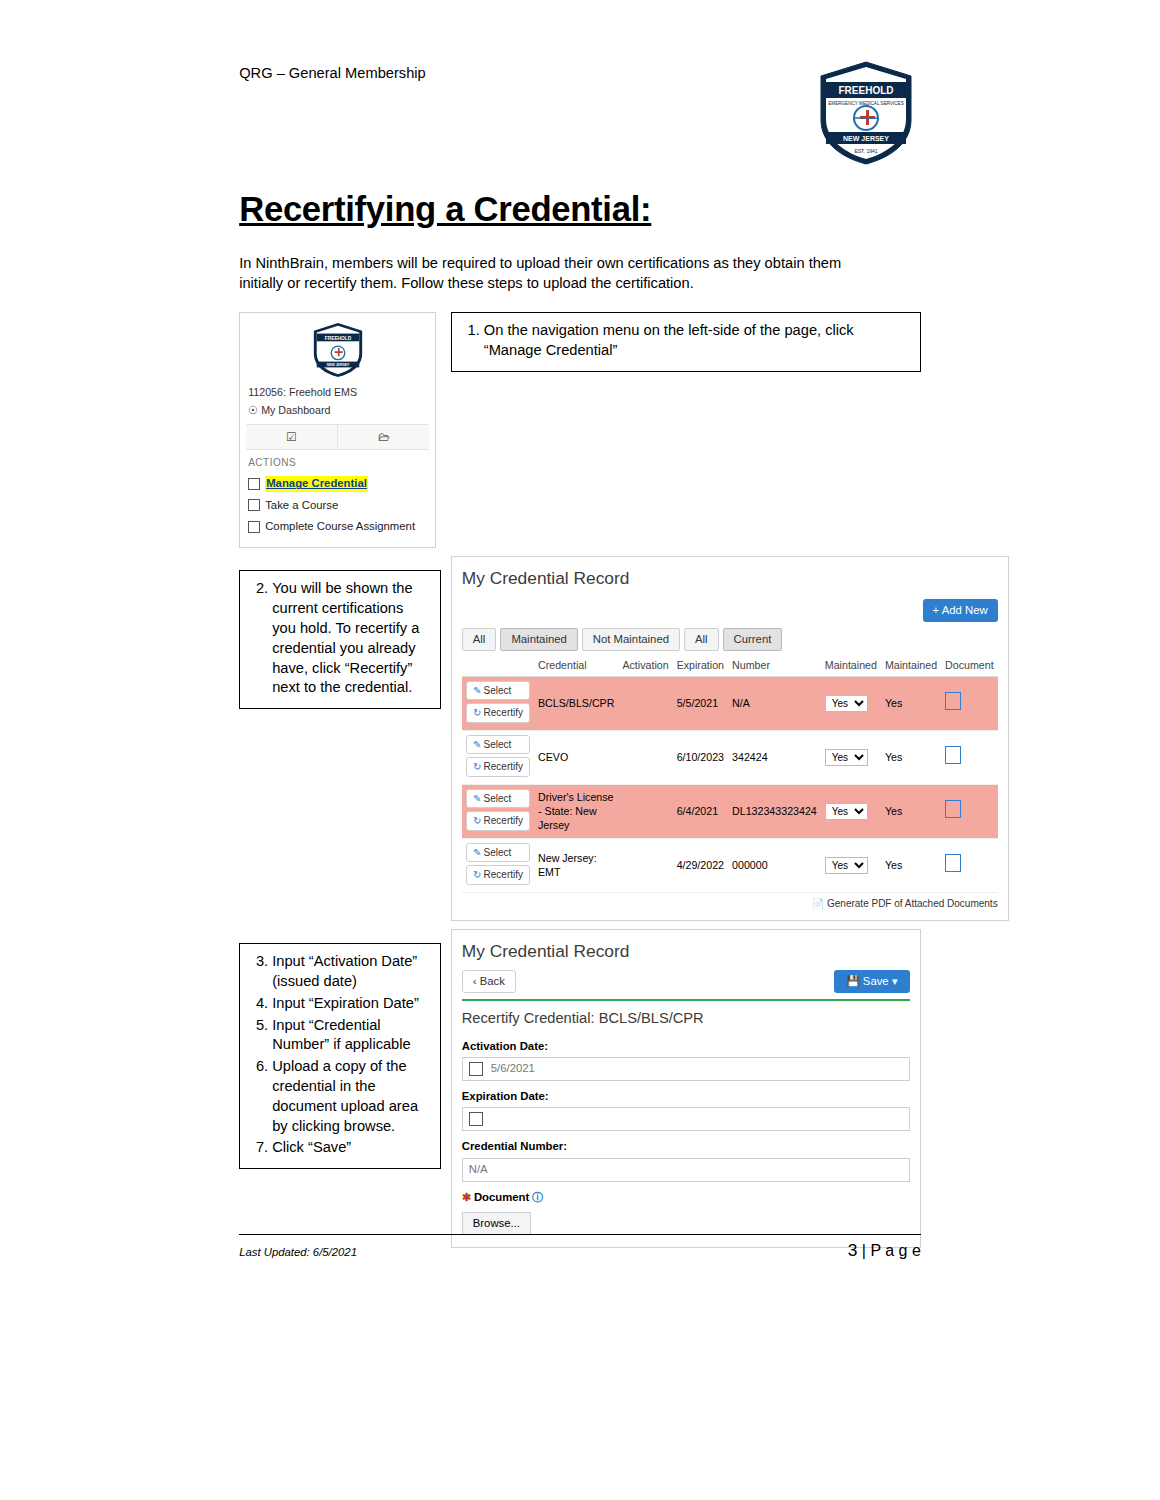QRG – General Membership
FREEHOLD EMERGENCY MEDICAL SERVICES NEW JERSEY EST. 1941
Recertifying a Credential:
In NinthBrain, members will be required to upload their own certifications as they obtain them initially or recertify them. Follow these steps to upload the certification.
FREEHOLD NEW JERSEY
112056: Freehold EMS
☉ My Dashboard
☑
🗁
ACTIONS
Manage Credential
Take a Course
Complete Course Assignment
On the navigation menu on the left-side of the page, click “Manage Credential”
You will be shown the current certifications you hold. To recertify a credential you already have, click “Recertify” next to the credential.
My Credential Record
+ Add New
All Maintained Not Maintained All Current
| | Credential | Activation | Expiration | Number | Maintained | Maintained | Document |
| --- | --- | --- | --- | --- | --- | --- | --- |
| ✎ Select ↻ Recertify | BCLS/BLS/CPR | | 5/5/2021 | N/A | Yes | Yes | |
| ✎ Select ↻ Recertify | CEVO | | 6/10/2023 | 342424 | Yes | Yes | |
| ✎ Select ↻ Recertify | Driver's License - State: New Jersey | | 6/4/2021 | DL132343323424 | Yes | Yes | |
| ✎ Select ↻ Recertify | New Jersey: EMT | | 4/29/2022 | 000000 | Yes | Yes | |
📄 Generate PDF of Attached Documents
Input “Activation Date” (issued date)
Input “Expiration Date”
Input “Credential Number” if applicable
Upload a copy of the credential in the document upload area by clicking browse.
Click “Save”
My Credential Record
‹ Back 💾 Save ▾
Recertify Credential: BCLS/BLS/CPR
Activation Date:
5/6/2021
Expiration Date:
Credential Number:
N/A
✱ Document ⓘ
Browse...
Last Updated: 6/5/2021
3 | P a g e